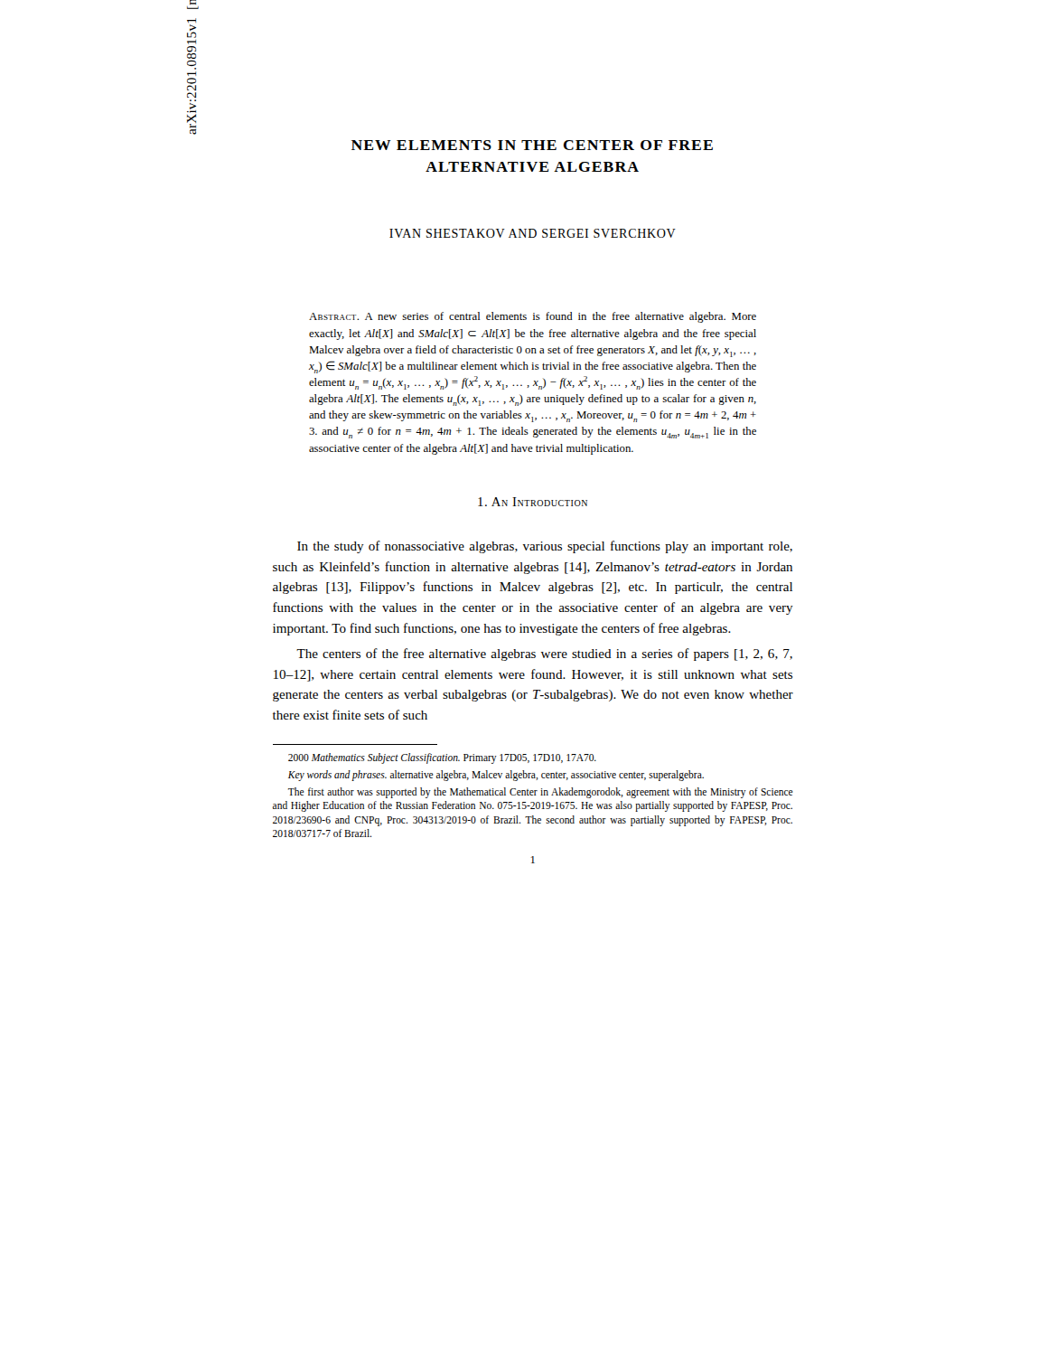arXiv:2201.08915v1 [math.RA] 21 Jan 2022
New Elements in the Center of Free
Alternative Algebra
Ivan Shestakov and Sergei Sverchkov
Abstract. A new series of central elements is found in the free alternative algebra. More exactly, let Alt[X] and SMalc[X] ⊂ Alt[X] be the free alternative algebra and the free special Malcev algebra over a field of characteristic 0 on a set of free generators X, and let f(x, y, x1, … , xn) ∈ SMalc[X] be a multilinear element which is trivial in the free associative algebra. Then the element un = un(x, x1, … , xn) = f(x2, x, x1, … , xn) − f(x, x2, x1, … , xn) lies in the center of the algebra Alt[X]. The elements un(x, x1, … , xn) are uniquely defined up to a scalar for a given n, and they are skew-symmetric on the variables x1, … , xn. Moreover, un = 0 for n = 4m + 2, 4m + 3. and un ≠ 0 for n = 4m, 4m + 1. The ideals generated by the elements u4m, u4m+1 lie in the associative center of the algebra Alt[X] and have trivial multiplication.
1. An Introduction
In the study of nonassociative algebras, various special functions play an important role, such as Kleinfeld’s function in alternative algebras [14], Zelmanov’s tetrad-eators in Jordan algebras [13], Filippov’s functions in Malcev algebras [2], etc. In particulr, the central functions with the values in the center or in the associative center of an algebra are very important. To find such functions, one has to investigate the centers of free algebras.
The centers of the free alternative algebras were studied in a series of papers [1, 2, 6, 7, 10–12], where certain central elements were found. However, it is still unknown what sets generate the centers as verbal subalgebras (or T-subalgebras). We do not even know whether there exist finite sets of such
2000 Mathematics Subject Classification. Primary 17D05, 17D10, 17A70.
Key words and phrases. alternative algebra, Malcev algebra, center, associative center, superalgebra.
The first author was supported by the Mathematical Center in Akademgorodok, agreement with the Ministry of Science and Higher Education of the Russian Federation No. 075-15-2019-1675. He was also partially supported by FAPESP, Proc. 2018/23690-6 and CNPq, Proc. 304313/2019-0 of Brazil. The second author was partially supported by FAPESP, Proc. 2018/03717-7 of Brazil.
1